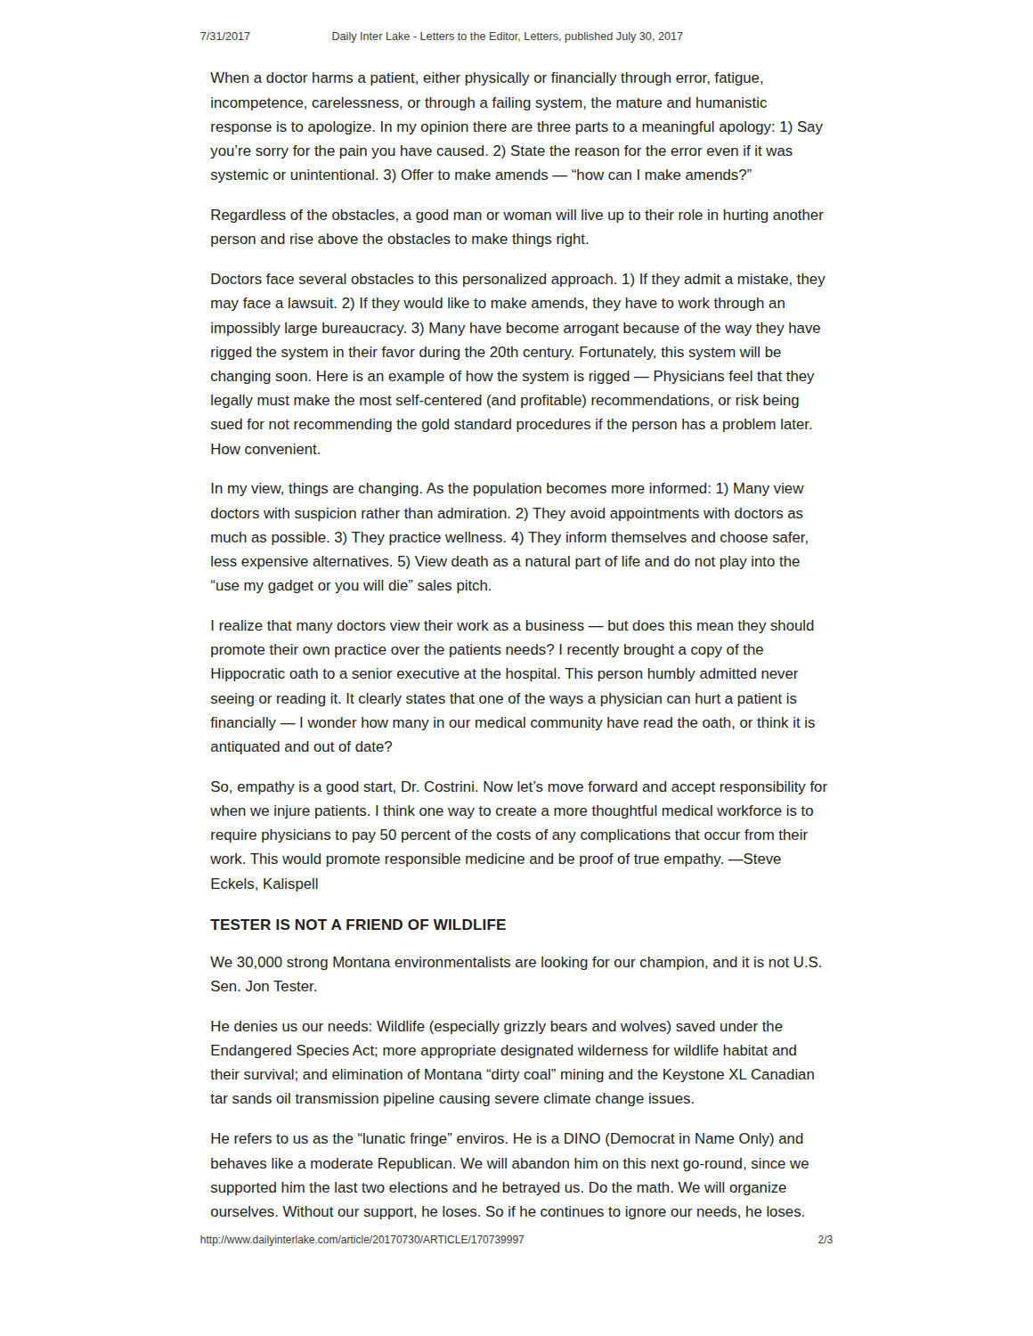7/31/2017 Daily Inter Lake - Letters to the Editor, Letters, published July 30, 2017
When a doctor harms a patient, either physically or financially through error, fatigue, incompetence, carelessness, or through a failing system, the mature and humanistic response is to apologize. In my opinion there are three parts to a meaningful apology: 1) Say you’re sorry for the pain you have caused. 2) State the reason for the error even if it was systemic or unintentional. 3) Offer to make amends — “how can I make amends?”
Regardless of the obstacles, a good man or woman will live up to their role in hurting another person and rise above the obstacles to make things right.
Doctors face several obstacles to this personalized approach. 1) If they admit a mistake, they may face a lawsuit. 2) If they would like to make amends, they have to work through an impossibly large bureaucracy. 3) Many have become arrogant because of the way they have rigged the system in their favor during the 20th century. Fortunately, this system will be changing soon. Here is an example of how the system is rigged — Physicians feel that they legally must make the most self-centered (and profitable) recommendations, or risk being sued for not recommending the gold standard procedures if the person has a problem later. How convenient.
In my view, things are changing. As the population becomes more informed: 1) Many view doctors with suspicion rather than admiration. 2) They avoid appointments with doctors as much as possible. 3) They practice wellness. 4) They inform themselves and choose safer, less expensive alternatives. 5) View death as a natural part of life and do not play into the “use my gadget or you will die” sales pitch.
I realize that many doctors view their work as a business — but does this mean they should promote their own practice over the patients needs? I recently brought a copy of the Hippocratic oath to a senior executive at the hospital. This person humbly admitted never seeing or reading it. It clearly states that one of the ways a physician can hurt a patient is financially — I wonder how many in our medical community have read the oath, or think it is antiquated and out of date?
So, empathy is a good start, Dr. Costrini. Now let’s move forward and accept responsibility for when we injure patients. I think one way to create a more thoughtful medical workforce is to require physicians to pay 50 percent of the costs of any complications that occur from their work. This would promote responsible medicine and be proof of true empathy. —Steve Eckels, Kalispell
TESTER IS NOT A FRIEND OF WILDLIFE
We 30,000 strong Montana environmentalists are looking for our champion, and it is not U.S. Sen. Jon Tester.
He denies us our needs: Wildlife (especially grizzly bears and wolves) saved under the Endangered Species Act; more appropriate designated wilderness for wildlife habitat and their survival; and elimination of Montana “dirty coal” mining and the Keystone XL Canadian tar sands oil transmission pipeline causing severe climate change issues.
He refers to us as the “lunatic fringe” enviros. He is a DINO (Democrat in Name Only) and behaves like a moderate Republican. We will abandon him on this next go-round, since we supported him the last two elections and he betrayed us. Do the math. We will organize ourselves. Without our support, he loses. So if he continues to ignore our needs, he loses.
http://www.dailyinterlake.com/article/20170730/ARTICLE/170739997 2/3